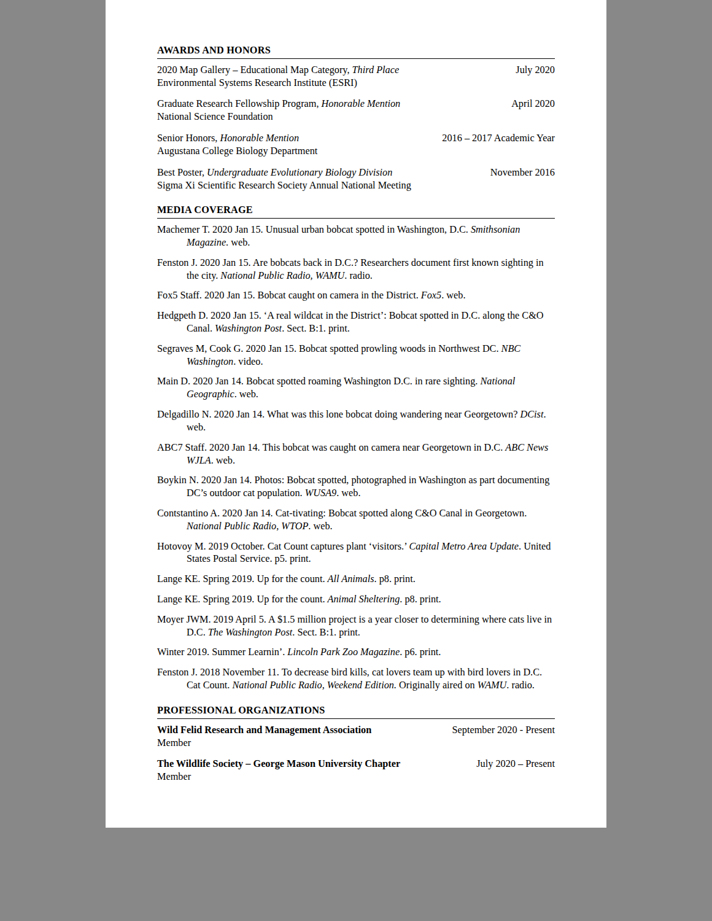AWARDS AND HONORS
2020 Map Gallery – Educational Map Category, Third Place Environmental Systems Research Institute (ESRI)
July 2020
Graduate Research Fellowship Program, Honorable Mention National Science Foundation
April 2020
Senior Honors, Honorable Mention Augustana College Biology Department
2016 – 2017 Academic Year
Best Poster, Undergraduate Evolutionary Biology Division Sigma Xi Scientific Research Society Annual National Meeting
November 2016
MEDIA COVERAGE
Machemer T. 2020 Jan 15. Unusual urban bobcat spotted in Washington, D.C. Smithsonian Magazine. web.
Fenston J. 2020 Jan 15. Are bobcats back in D.C.? Researchers document first known sighting in the city. National Public Radio, WAMU. radio.
Fox5 Staff. 2020 Jan 15. Bobcat caught on camera in the District. Fox5. web.
Hedgpeth D. 2020 Jan 15. ‘A real wildcat in the District’: Bobcat spotted in D.C. along the C&O Canal. Washington Post. Sect. B:1. print.
Segraves M, Cook G. 2020 Jan 15. Bobcat spotted prowling woods in Northwest DC. NBC Washington. video.
Main D. 2020 Jan 14. Bobcat spotted roaming Washington D.C. in rare sighting. National Geographic. web.
Delgadillo N. 2020 Jan 14. What was this lone bobcat doing wandering near Georgetown? DCist. web.
ABC7 Staff. 2020 Jan 14. This bobcat was caught on camera near Georgetown in D.C. ABC News WJLA. web.
Boykin N. 2020 Jan 14. Photos: Bobcat spotted, photographed in Washington as part documenting DC’s outdoor cat population. WUSA9. web.
Contstantino A. 2020 Jan 14. Cat-tivating: Bobcat spotted along C&O Canal in Georgetown. National Public Radio, WTOP. web.
Hotovoy M. 2019 October. Cat Count captures plant ‘visitors.’ Capital Metro Area Update. United States Postal Service. p5. print.
Lange KE. Spring 2019. Up for the count. All Animals. p8. print.
Lange KE. Spring 2019. Up for the count. Animal Sheltering. p8. print.
Moyer JWM. 2019 April 5. A $1.5 million project is a year closer to determining where cats live in D.C. The Washington Post. Sect. B:1. print.
Winter 2019. Summer Learnin’. Lincoln Park Zoo Magazine. p6. print.
Fenston J. 2018 November 11. To decrease bird kills, cat lovers team up with bird lovers in D.C. Cat Count. National Public Radio, Weekend Edition. Originally aired on WAMU. radio.
PROFESSIONAL ORGANIZATIONS
Wild Felid Research and Management Association Member
September 2020 - Present
The Wildlife Society – George Mason University Chapter Member
July 2020 – Present